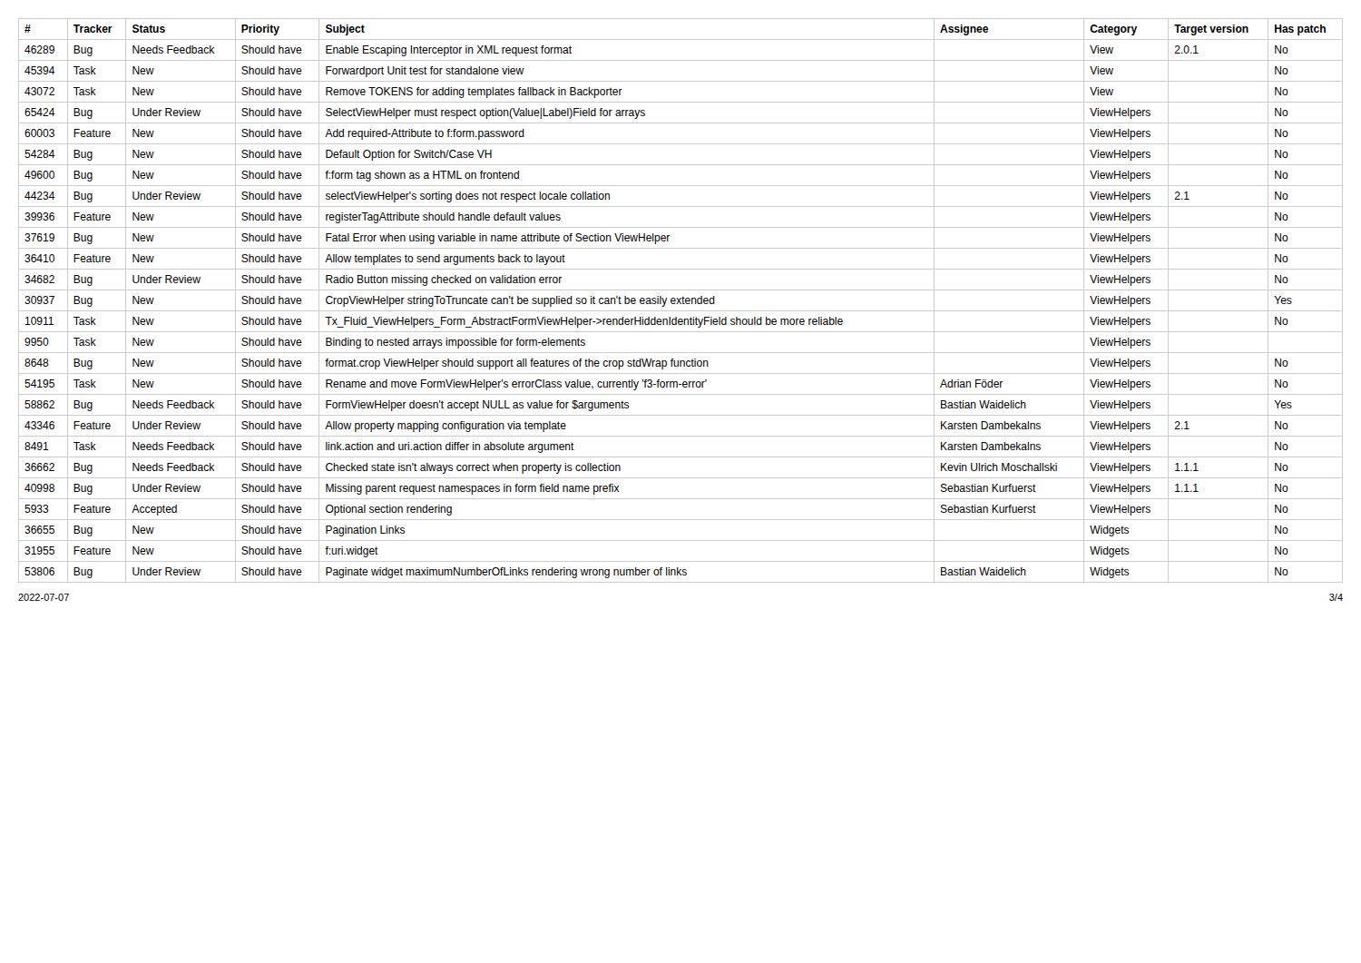| # | Tracker | Status | Priority | Subject | Assignee | Category | Target version | Has patch |
| --- | --- | --- | --- | --- | --- | --- | --- | --- |
| 46289 | Bug | Needs Feedback | Should have | Enable Escaping Interceptor in XML request format | | View | 2.0.1 | No |
| 45394 | Task | New | Should have | Forwardport Unit test for standalone view | | View | | No |
| 43072 | Task | New | Should have | Remove TOKENS for adding templates fallback in Backporter | | View | | No |
| 65424 | Bug | Under Review | Should have | SelectViewHelper must respect option(Value/Label)Field for arrays | | ViewHelpers | | No |
| 60003 | Feature | New | Should have | Add required-Attribute to f:form.password | | ViewHelpers | | No |
| 54284 | Bug | New | Should have | Default Option for Switch/Case VH | | ViewHelpers | | No |
| 49600 | Bug | New | Should have | f:form tag shown as a HTML on frontend | | ViewHelpers | | No |
| 44234 | Bug | Under Review | Should have | selectViewHelper's sorting does not respect locale collation | | ViewHelpers | 2.1 | No |
| 39936 | Feature | New | Should have | registerTagAttribute should handle default values | | ViewHelpers | | No |
| 37619 | Bug | New | Should have | Fatal Error when using variable in name attribute of Section ViewHelper | | ViewHelpers | | No |
| 36410 | Feature | New | Should have | Allow templates to send arguments back to layout | | ViewHelpers | | No |
| 34682 | Bug | Under Review | Should have | Radio Button missing checked on validation error | | ViewHelpers | | No |
| 30937 | Bug | New | Should have | CropViewHelper stringToTruncate can't be supplied so it can't be easily extended | | ViewHelpers | | Yes |
| 10911 | Task | New | Should have | Tx_Fluid_ViewHelpers_Form_AbstractFormViewHelper->renderHiddenIdentityField should be more reliable | | ViewHelpers | | No |
| 9950 | Task | New | Should have | Binding to nested arrays impossible for form-elements | | ViewHelpers | | |
| 8648 | Bug | New | Should have | format.crop ViewHelper should support all features of the crop stdWrap function | | ViewHelpers | | No |
| 54195 | Task | New | Should have | Rename and move FormViewHelper's errorClass value, currently 'f3-form-error' | Adrian Föder | ViewHelpers | | No |
| 58862 | Bug | Needs Feedback | Should have | FormViewHelper doesn't accept NULL as value for $arguments | Bastian Waidelich | ViewHelpers | | Yes |
| 43346 | Feature | Under Review | Should have | Allow property mapping configuration via template | Karsten Dambekalns | ViewHelpers | 2.1 | No |
| 8491 | Task | Needs Feedback | Should have | link.action and uri.action differ in absolute argument | Karsten Dambekalns | ViewHelpers | | No |
| 36662 | Bug | Needs Feedback | Should have | Checked state isn't always correct when property is collection | Kevin Ulrich Moschallski | ViewHelpers | 1.1.1 | No |
| 40998 | Bug | Under Review | Should have | Missing parent request namespaces in form field name prefix | Sebastian Kurfuerst | ViewHelpers | 1.1.1 | No |
| 5933 | Feature | Accepted | Should have | Optional section rendering | Sebastian Kurfuerst | ViewHelpers | | No |
| 36655 | Bug | New | Should have | Pagination Links | | Widgets | | No |
| 31955 | Feature | New | Should have | f:uri.widget | | Widgets | | No |
| 53806 | Bug | Under Review | Should have | Paginate widget maximumNumberOfLinks rendering wrong number of links | Bastian Waidelich | Widgets | | No |
2022-07-07 3/4